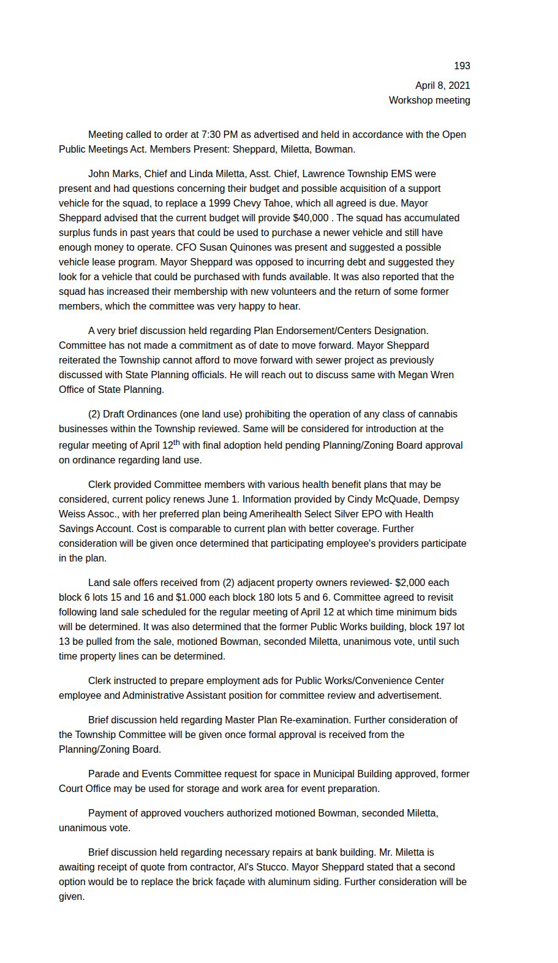193
April 8, 2021
Workshop meeting
Meeting called to order at 7:30 PM as advertised and held in accordance with the Open Public Meetings Act. Members Present: Sheppard, Miletta, Bowman.
John Marks, Chief and Linda Miletta, Asst. Chief, Lawrence Township EMS were present and had questions concerning their budget and possible acquisition of a support vehicle for the squad, to replace a 1999 Chevy Tahoe, which all agreed is due. Mayor Sheppard advised that the current budget will provide $40,000 . The squad has accumulated surplus funds in past years that could be used to purchase a newer vehicle and still have enough money to operate. CFO Susan Quinones was present and suggested a possible vehicle lease program. Mayor Sheppard was opposed to incurring debt and suggested they look for a vehicle that could be purchased with funds available. It was also reported that the squad has increased their membership with new volunteers and the return of some former members, which the committee was very happy to hear.
A very brief discussion held regarding Plan Endorsement/Centers Designation. Committee has not made a commitment as of date to move forward. Mayor Sheppard reiterated the Township cannot afford to move forward with sewer project as previously discussed with State Planning officials. He will reach out to discuss same with Megan Wren Office of State Planning.
(2) Draft Ordinances (one land use) prohibiting the operation of any class of cannabis businesses within the Township reviewed. Same will be considered for introduction at the regular meeting of April 12th with final adoption held pending Planning/Zoning Board approval on ordinance regarding land use.
Clerk provided Committee members with various health benefit plans that may be considered, current policy renews June 1. Information provided by Cindy McQuade, Dempsy Weiss Assoc., with her preferred plan being Amerihealth Select Silver EPO with Health Savings Account. Cost is comparable to current plan with better coverage. Further consideration will be given once determined that participating employee's providers participate in the plan.
Land sale offers received from (2) adjacent property owners reviewed- $2,000 each block 6 lots 15 and 16 and $1.000 each block 180 lots 5 and 6. Committee agreed to revisit following land sale scheduled for the regular meeting of April 12 at which time minimum bids will be determined. It was also determined that the former Public Works building, block 197 lot 13 be pulled from the sale, motioned Bowman, seconded Miletta, unanimous vote, until such time property lines can be determined.
Clerk instructed to prepare employment ads for Public Works/Convenience Center employee and Administrative Assistant position for committee review and advertisement.
Brief discussion held regarding Master Plan Re-examination. Further consideration of the Township Committee will be given once formal approval is received from the Planning/Zoning Board.
Parade and Events Committee request for space in Municipal Building approved, former Court Office may be used for storage and work area for event preparation.
Payment of approved vouchers authorized motioned Bowman, seconded Miletta, unanimous vote.
Brief discussion held regarding necessary repairs at bank building. Mr. Miletta is awaiting receipt of quote from contractor, Al's Stucco. Mayor Sheppard stated that a second option would be to replace the brick façade with aluminum siding. Further consideration will be given.